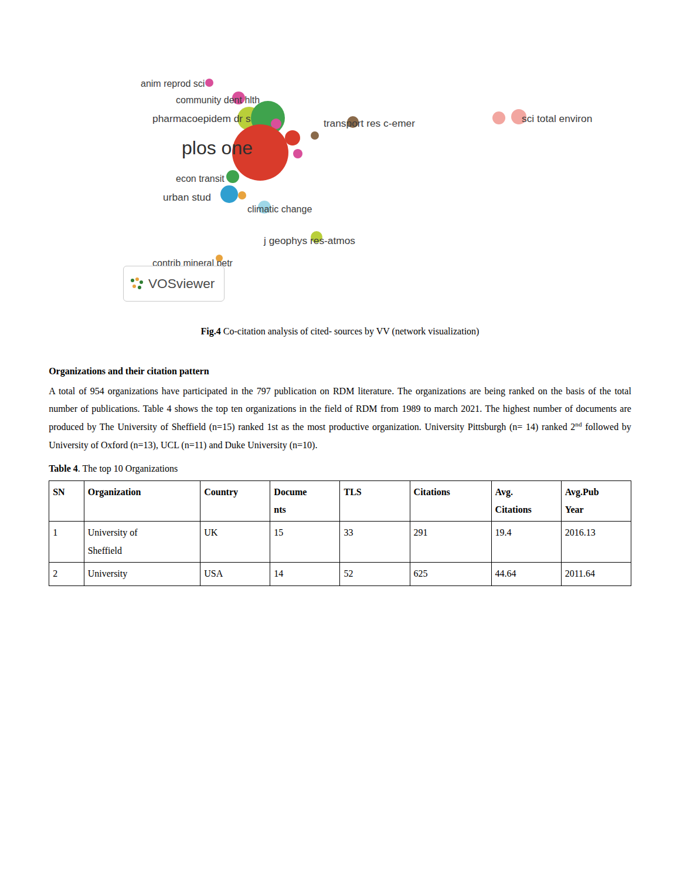anim reprod sci
community dent hlth
pharmacoepidem dr s
plos one
econ transit
urban stud
climatic change
transport res c-emer
sci total environ
j geophys res-atmos
contrib mineral petr
VOSviewer
Fig.4 Co-citation analysis of cited- sources by VV (network visualization)
Organizations and their citation pattern
A total of 954 organizations have participated in the 797 publication on RDM literature. The organizations are being ranked on the basis of the total number of publications. Table 4 shows the top ten organizations in the field of RDM from 1989 to march 2021. The highest number of documents are produced by The University of Sheffield (n=15) ranked 1st as the most productive organization. University Pittsburgh (n= 14) ranked 2nd followed by University of Oxford (n=13), UCL (n=11) and Duke University (n=10).
Table 4. The top 10 Organizations
| SN | Organization | Country | Docume nts | TLS | Citations | Avg. Citations | Avg.Pub Year |
| --- | --- | --- | --- | --- | --- | --- | --- |
| 1 | University of Sheffield | UK | 15 | 33 | 291 | 19.4 | 2016.13 |
| 2 | University | USA | 14 | 52 | 625 | 44.64 | 2011.64 |